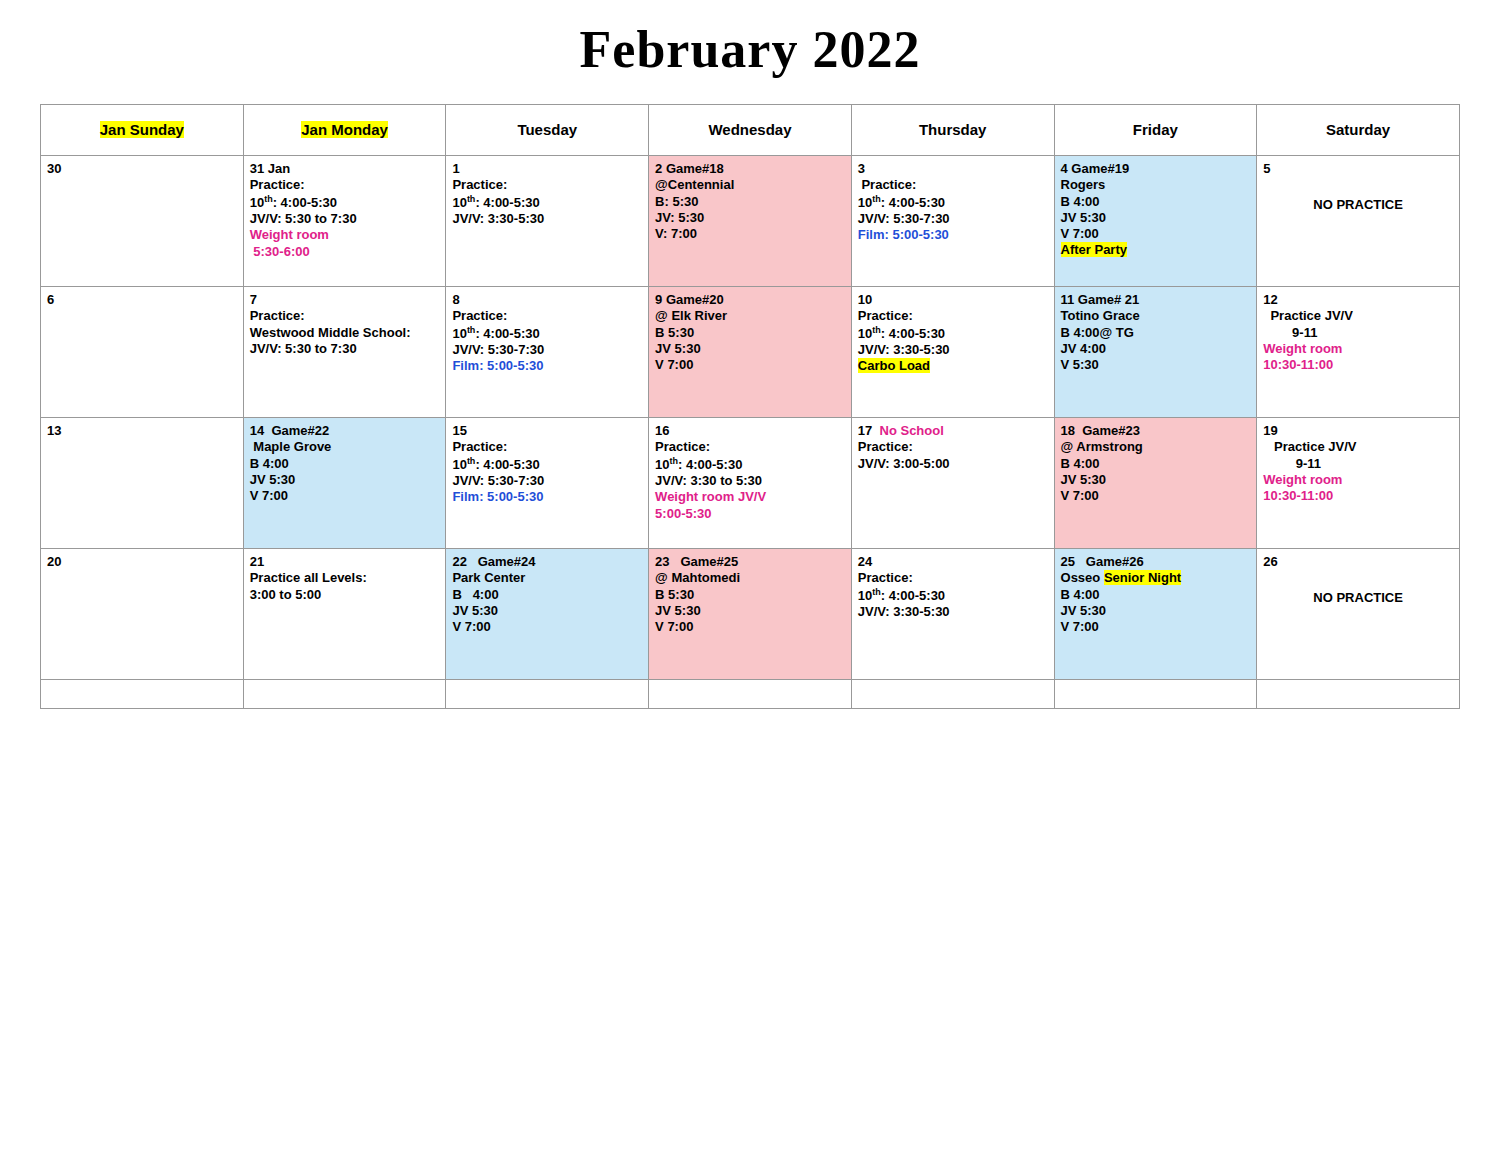February 2022
| Jan Sunday | Jan Monday | Tuesday | Wednesday | Thursday | Friday | Saturday |
| --- | --- | --- | --- | --- | --- | --- |
| 30 | 31 Jan Practice: 10 th : 4:00-5:30 JV/V: 5:30 to 7:30 Weight room 5:30-6:00 | 1 Practice: 10 th : 4:00-5:30 JV/V: 3:30-5:30 | 2 Game#18 @Centennial B: 5:30 JV: 5:30 V: 7:00 | 3 Practice: 10 th : 4:00-5:30 JV/V: 5:30-7:30 Film: 5:00-5:30 | 4 Game#19 Rogers B 4:00 JV 5:30 V 7:00 After Party | 5 NO PRACTICE |
| 6 | 7 Practice: Westwood Middle School: JV/V: 5:30 to 7:30 | 8 Practice: 10 th : 4:00-5:30 JV/V: 5:30-7:30 Film: 5:00-5:30 | 9 Game#20 @ Elk River B 5:30 JV 5:30 V 7:00 | 10 Practice: 10 th : 4:00-5:30 JV/V: 3:30-5:30 Carbo Load | 11 Game# 21 Totino Grace B 4:00@ TG JV 4:00 V 5:30 | 12 Practice JV/V 9-11 Weight room 10:30-11:00 |
| 13 | 14 Game#22 Maple Grove B 4:00 JV 5:30 V 7:00 | 15 Practice: 10 th : 4:00-5:30 JV/V: 5:30-7:30 Film: 5:00-5:30 | 16 Practice: 10 th : 4:00-5:30 JV/V: 3:30 to 5:30 Weight room JV/V 5:00-5:30 | 17 No School Practice: JV/V: 3:00-5:00 | 18 Game#23 @ Armstrong B 4:00 JV 5:30 V 7:00 | 19 Practice JV/V 9-11 Weight room 10:30-11:00 |
| 20 | 21 Practice all Levels: 3:00 to 5:00 | 22 Game#24 Park Center B 4:00 JV 5:30 V 7:00 | 23 Game#25 @ Mahtomedi B 5:30 JV 5:30 V 7:00 | 24 Practice: 10 th : 4:00-5:30 JV/V: 3:30-5:30 | 25 Game#26 Osseo Senior Night B 4:00 JV 5:30 V 7:00 | 26 NO PRACTICE |